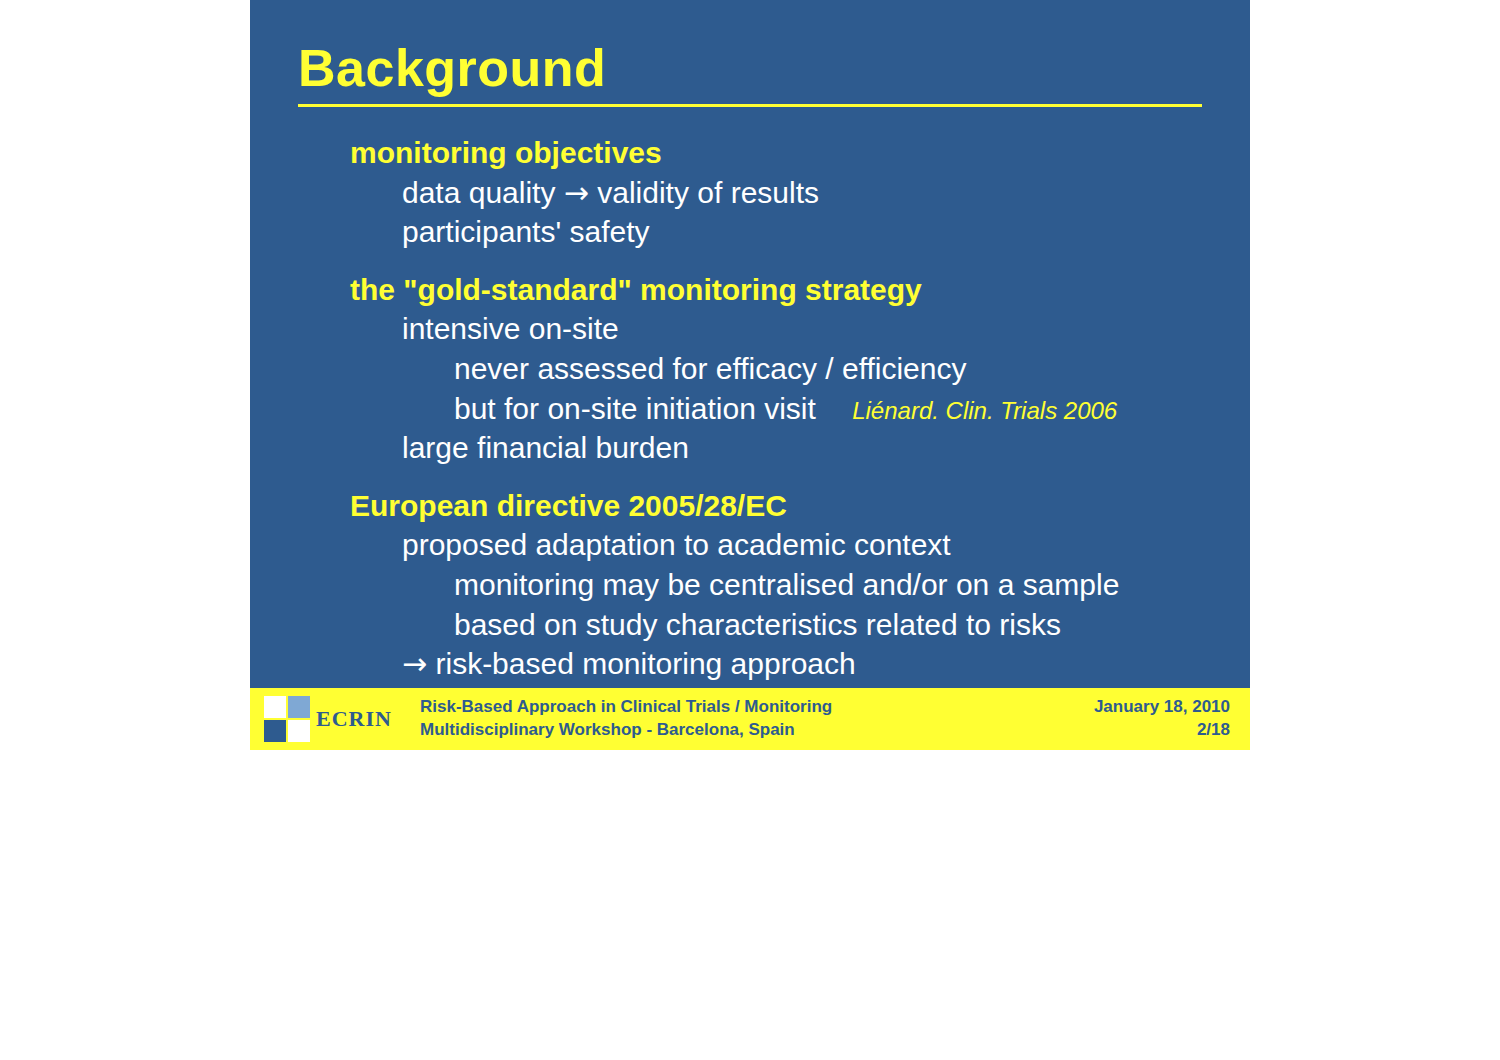Background
monitoring objectives
data quality → validity of results
participants' safety
the "gold-standard" monitoring strategy
intensive on-site
never assessed for efficacy / efficiency
but for on-site initiation visit Liénard. Clin. Trials 2006
large financial burden
European directive 2005/28/EC
proposed adaptation to academic context
monitoring may be centralised and/or on a sample
based on study characteristics related to risks
→ risk-based monitoring approach
on-site vs remote
ECRIN
Risk-Based Approach in Clinical Trials / Monitoring
Multidisciplinary Workshop - Barcelona, Spain
January 18, 2010
2/18